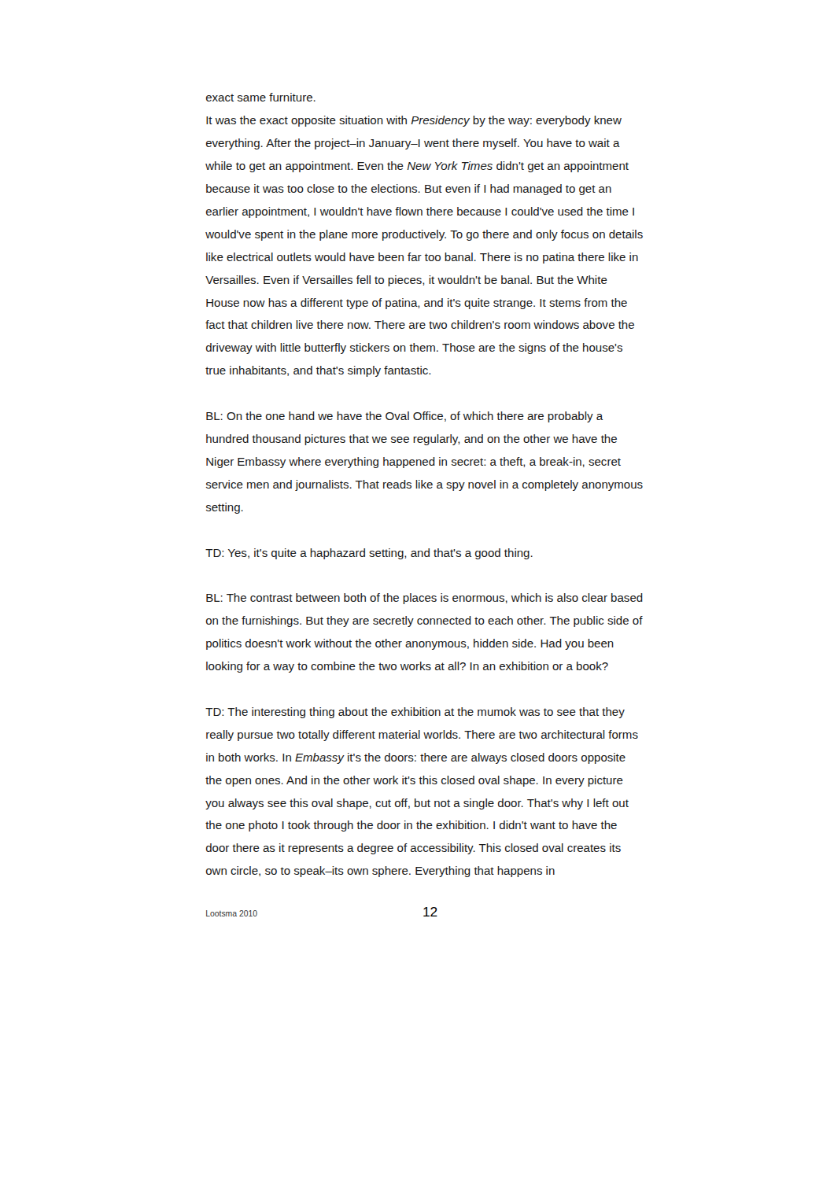exact same furniture.
It was the exact opposite situation with Presidency by the way: everybody knew everything. After the project–in January–I went there myself. You have to wait a while to get an appointment. Even the New York Times didn't get an appointment because it was too close to the elections. But even if I had managed to get an earlier appointment, I wouldn't have flown there because I could've used the time I would've spent in the plane more productively. To go there and only focus on details like electrical outlets would have been far too banal. There is no patina there like in Versailles. Even if Versailles fell to pieces, it wouldn't be banal. But the White House now has a different type of patina, and it's quite strange. It stems from the fact that children live there now. There are two children's room windows above the driveway with little butterfly stickers on them. Those are the signs of the house's true inhabitants, and that's simply fantastic.
BL: On the one hand we have the Oval Office, of which there are probably a hundred thousand pictures that we see regularly, and on the other we have the Niger Embassy where everything happened in secret: a theft, a break-in, secret service men and journalists. That reads like a spy novel in a completely anonymous setting.
TD: Yes, it's quite a haphazard setting, and that's a good thing.
BL: The contrast between both of the places is enormous, which is also clear based on the furnishings. But they are secretly connected to each other. The public side of politics doesn't work without the other anonymous, hidden side. Had you been looking for a way to combine the two works at all? In an exhibition or a book?
TD: The interesting thing about the exhibition at the mumok was to see that they really pursue two totally different material worlds. There are two architectural forms in both works. In Embassy it's the doors: there are always closed doors opposite the open ones. And in the other work it's this closed oval shape. In every picture you always see this oval shape, cut off, but not a single door. That's why I left out the one photo I took through the door in the exhibition. I didn't want to have the door there as it represents a degree of accessibility. This closed oval creates its own circle, so to speak–its own sphere. Everything that happens in
Lootsma 2010 12